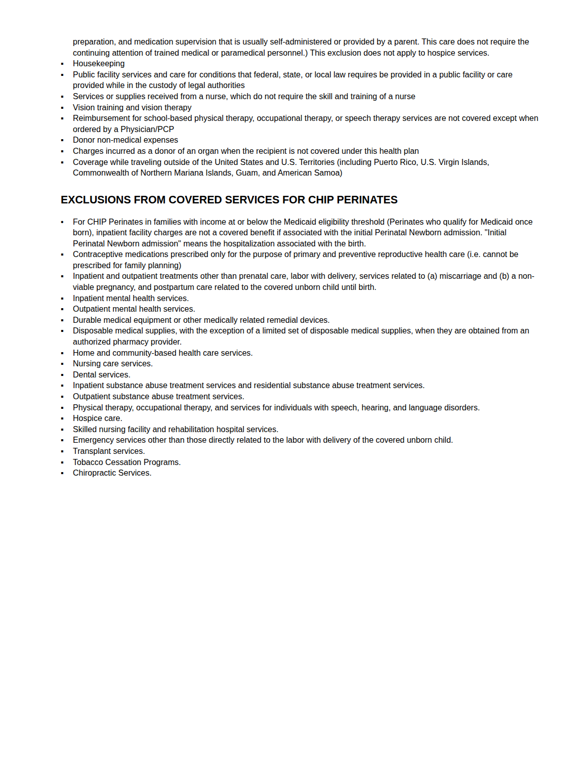preparation, and medication supervision that is usually self-administered or provided by a parent. This care does not require the continuing attention of trained medical or paramedical personnel.) This exclusion does not apply to hospice services.
Housekeeping
Public facility services and care for conditions that federal, state, or local law requires be provided in a public facility or care provided while in the custody of legal authorities
Services or supplies received from a nurse, which do not require the skill and training of a nurse
Vision training and vision therapy
Reimbursement for school-based physical therapy, occupational therapy, or speech therapy services are not covered except when ordered by a Physician/PCP
Donor non-medical expenses
Charges incurred as a donor of an organ when the recipient is not covered under this health plan
Coverage while traveling outside of the United States and U.S. Territories (including Puerto Rico, U.S. Virgin Islands, Commonwealth of Northern Mariana Islands, Guam, and American Samoa)
EXCLUSIONS FROM COVERED SERVICES FOR CHIP PERINATES
For CHIP Perinates in families with income at or below the Medicaid eligibility threshold (Perinates who qualify for Medicaid once born), inpatient facility charges are not a covered benefit if associated with the initial Perinatal Newborn admission. "Initial Perinatal Newborn admission" means the hospitalization associated with the birth.
Contraceptive medications prescribed only for the purpose of primary and preventive reproductive health care (i.e. cannot be prescribed for family planning)
Inpatient and outpatient treatments other than prenatal care, labor with delivery, services related to (a) miscarriage and (b) a non-viable pregnancy, and postpartum care related to the covered unborn child until birth.
Inpatient mental health services.
Outpatient mental health services.
Durable medical equipment or other medically related remedial devices.
Disposable medical supplies, with the exception of a limited set of disposable medical supplies, when they are obtained from an authorized pharmacy provider.
Home and community-based health care services.
Nursing care services.
Dental services.
Inpatient substance abuse treatment services and residential substance abuse treatment services.
Outpatient substance abuse treatment services.
Physical therapy, occupational therapy, and services for individuals with speech, hearing, and language disorders.
Hospice care.
Skilled nursing facility and rehabilitation hospital services.
Emergency services other than those directly related to the labor with delivery of the covered unborn child.
Transplant services.
Tobacco Cessation Programs.
Chiropractic Services.